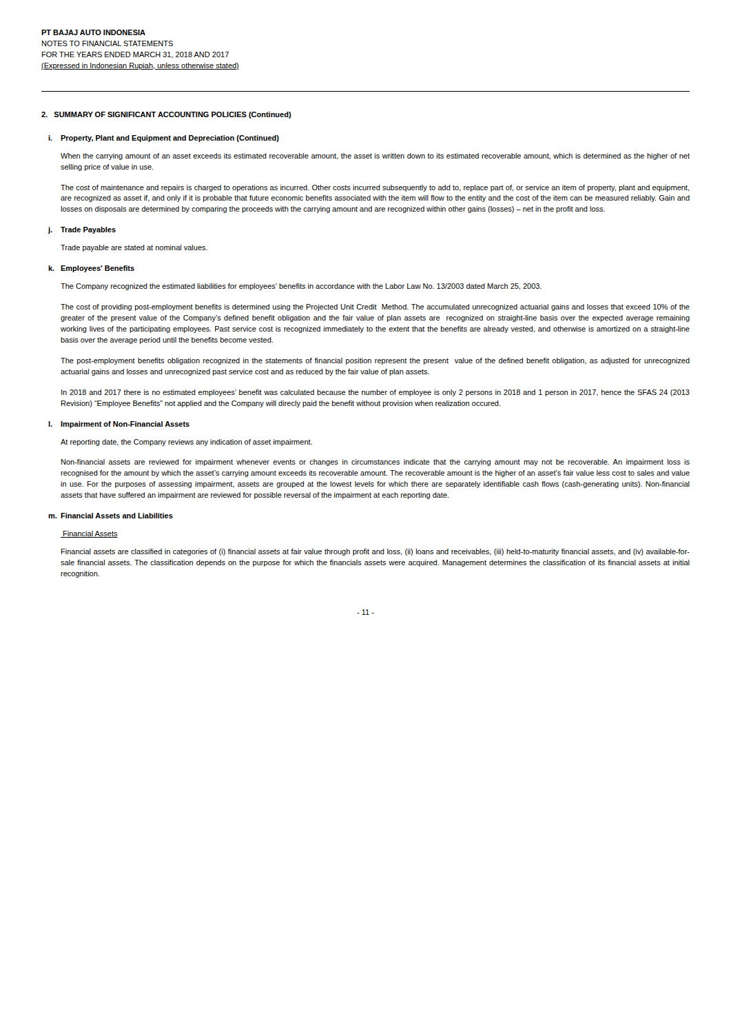PT BAJAJ AUTO INDONESIA
NOTES TO FINANCIAL STATEMENTS
FOR THE YEARS ENDED MARCH 31, 2018 AND 2017
(Expressed in Indonesian Rupiah, unless otherwise stated)
2. SUMMARY OF SIGNIFICANT ACCOUNTING POLICIES (Continued)
i. Property, Plant and Equipment and Depreciation (Continued)
When the carrying amount of an asset exceeds its estimated recoverable amount, the asset is written down to its estimated recoverable amount, which is determined as the higher of net selling price of value in use.
The cost of maintenance and repairs is charged to operations as incurred. Other costs incurred subsequently to add to, replace part of, or service an item of property, plant and equipment, are recognized as asset if, and only if it is probable that future economic benefits associated with the item will flow to the entity and the cost of the item can be measured reliably. Gain and losses on disposals are determined by comparing the proceeds with the carrying amount and are recognized within other gains (losses) – net in the profit and loss.
j. Trade Payables
Trade payable are stated at nominal values.
k. Employees' Benefits
The Company recognized the estimated liabilities for employees’ benefits in accordance with the Labor Law No. 13/2003 dated March 25, 2003.
The cost of providing post-employment benefits is determined using the Projected Unit Credit Method. The accumulated unrecognized actuarial gains and losses that exceed 10% of the greater of the present value of the Company’s defined benefit obligation and the fair value of plan assets are recognized on straight-line basis over the expected average remaining working lives of the participating employees. Past service cost is recognized immediately to the extent that the benefits are already vested, and otherwise is amortized on a straight-line basis over the average period until the benefits become vested.
The post-employment benefits obligation recognized in the statements of financial position represent the present value of the defined benefit obligation, as adjusted for unrecognized actuarial gains and losses and unrecognized past service cost and as reduced by the fair value of plan assets.
In 2018 and 2017 there is no estimated employees’ benefit was calculated because the number of employee is only 2 persons in 2018 and 1 person in 2017, hence the SFAS 24 (2013 Revision) “Employee Benefits” not applied and the Company will direcly paid the benefit without provision when realization occured.
l. Impairment of Non-Financial Assets
At reporting date, the Company reviews any indication of asset impairment.
Non-financial assets are reviewed for impairment whenever events or changes in circumstances indicate that the carrying amount may not be recoverable. An impairment loss is recognised for the amount by which the asset’s carrying amount exceeds its recoverable amount. The recoverable amount is the higher of an asset’s fair value less cost to sales and value in use. For the purposes of assessing impairment, assets are grouped at the lowest levels for which there are separately identifiable cash flows (cash-generating units). Non-financial assets that have suffered an impairment are reviewed for possible reversal of the impairment at each reporting date.
m. Financial Assets and Liabilities
Financial Assets
Financial assets are classified in categories of (i) financial assets at fair value through profit and loss, (ii) loans and receivables, (iii) held-to-maturity financial assets, and (iv) available-for-sale financial assets. The classification depends on the purpose for which the financials assets were acquired. Management determines the classification of its financial assets at initial recognition.
- 11 -